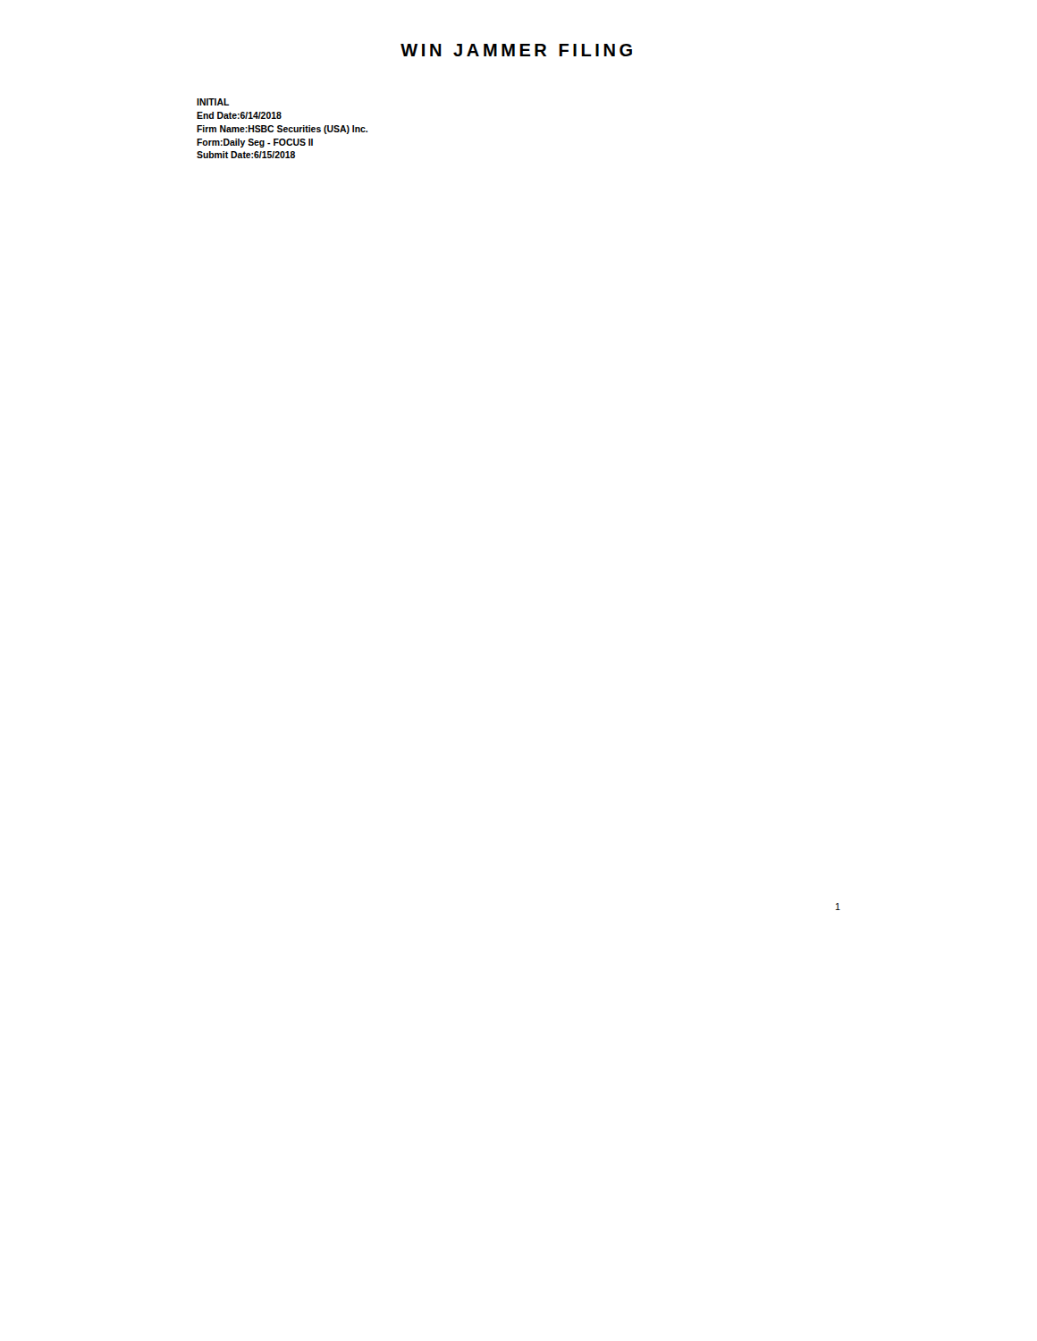WIN JAMMER FILING
INITIAL
End Date:6/14/2018
Firm Name:HSBC Securities (USA) Inc.
Form:Daily Seg - FOCUS II
Submit Date:6/15/2018
1